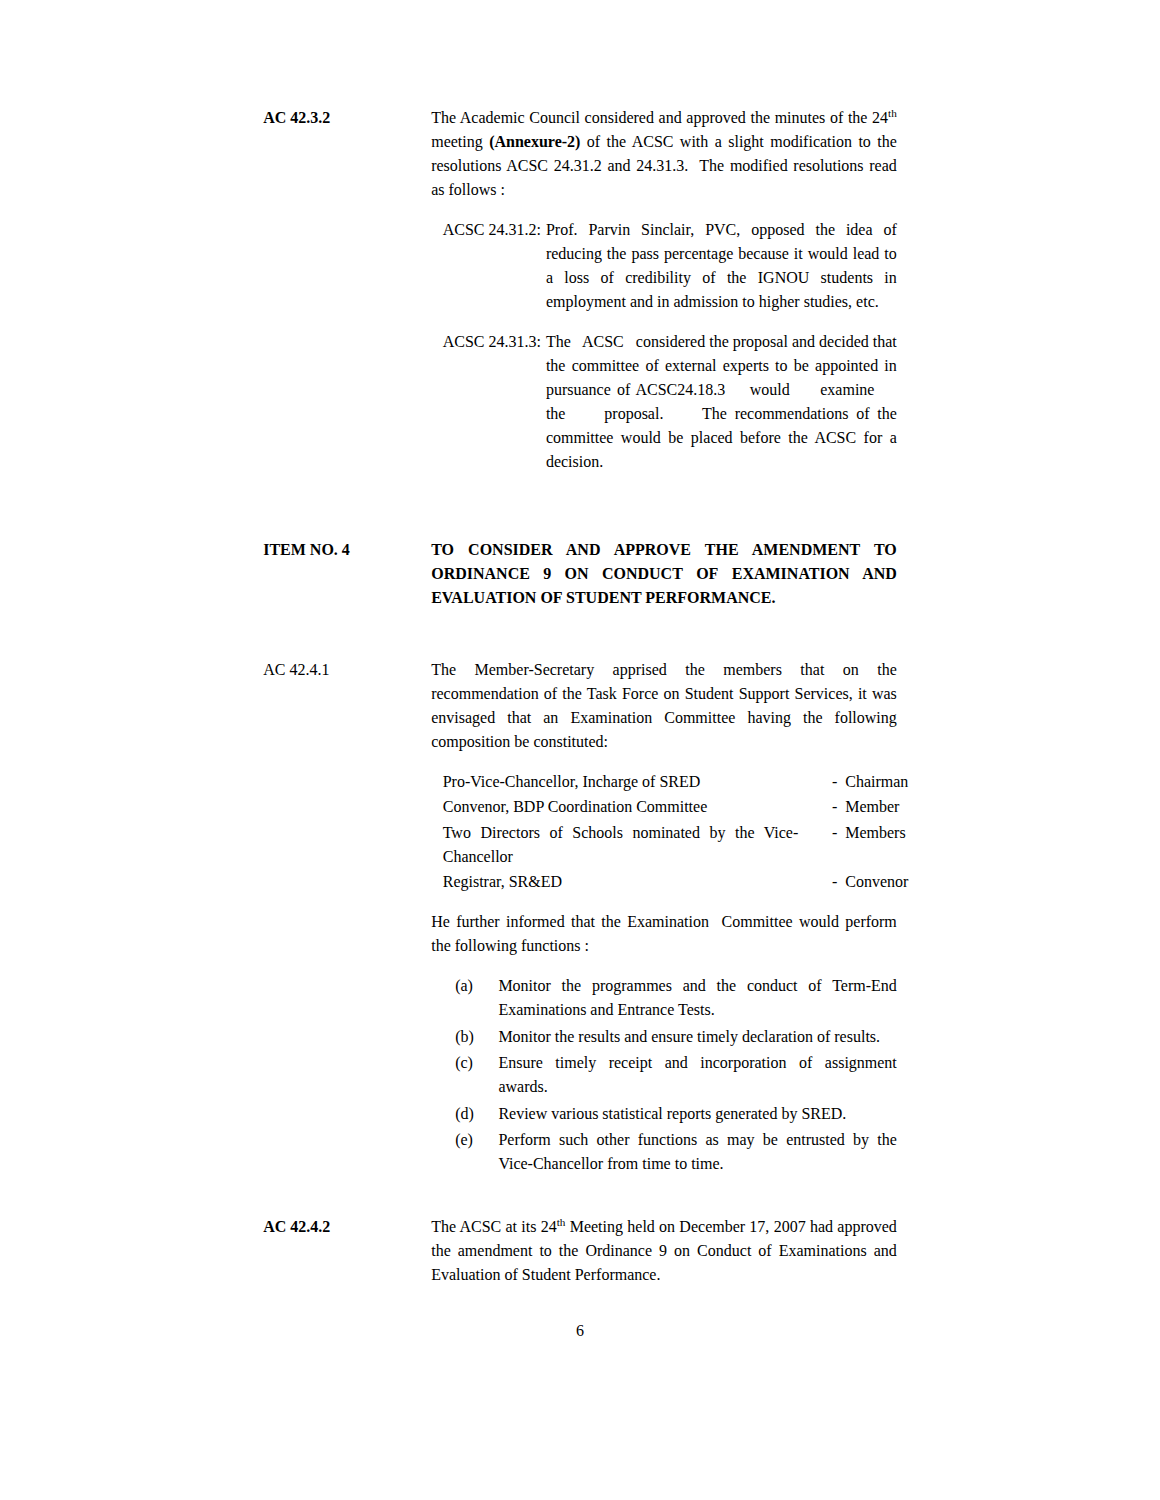AC 42.3.2
The Academic Council considered and approved the minutes of the 24th meeting (Annexure-2) of the ACSC with a slight modification to the resolutions ACSC 24.31.2 and 24.31.3. The modified resolutions read as follows :
ACSC 24.31.2:
Prof. Parvin Sinclair, PVC, opposed the idea of reducing the pass percentage because it would lead to a loss of credibility of the IGNOU students in employment and in admission to higher studies, etc.
ACSC 24.31.3:
The ACSC considered the proposal and decided that the committee of external experts to be appointed in pursuance of ACSC24.18.3 would examine the proposal. The recommendations of the committee would be placed before the ACSC for a decision.
ITEM NO. 4
TO CONSIDER AND APPROVE THE AMENDMENT TO ORDINANCE 9 ON CONDUCT OF EXAMINATION AND EVALUATION OF STUDENT PERFORMANCE.
AC 42.4.1
The Member-Secretary apprised the members that on the recommendation of the Task Force on Student Support Services, it was envisaged that an Examination Committee having the following composition be constituted:
| Pro-Vice-Chancellor, Incharge of SRED | - Chairman |
| Convenor, BDP Coordination Committee | - Member |
| Two Directors of Schools nominated by the Vice-Chancellor | - Members |
| Registrar, SR&ED | - Convenor |
He further informed that the Examination Committee would perform the following functions :
(a) Monitor the programmes and the conduct of Term-End Examinations and Entrance Tests.
(b) Monitor the results and ensure timely declaration of results.
(c) Ensure timely receipt and incorporation of assignment awards.
(d) Review various statistical reports generated by SRED.
(e) Perform such other functions as may be entrusted by the Vice-Chancellor from time to time.
AC 42.4.2
The ACSC at its 24th Meeting held on December 17, 2007 had approved the amendment to the Ordinance 9 on Conduct of Examinations and Evaluation of Student Performance.
6